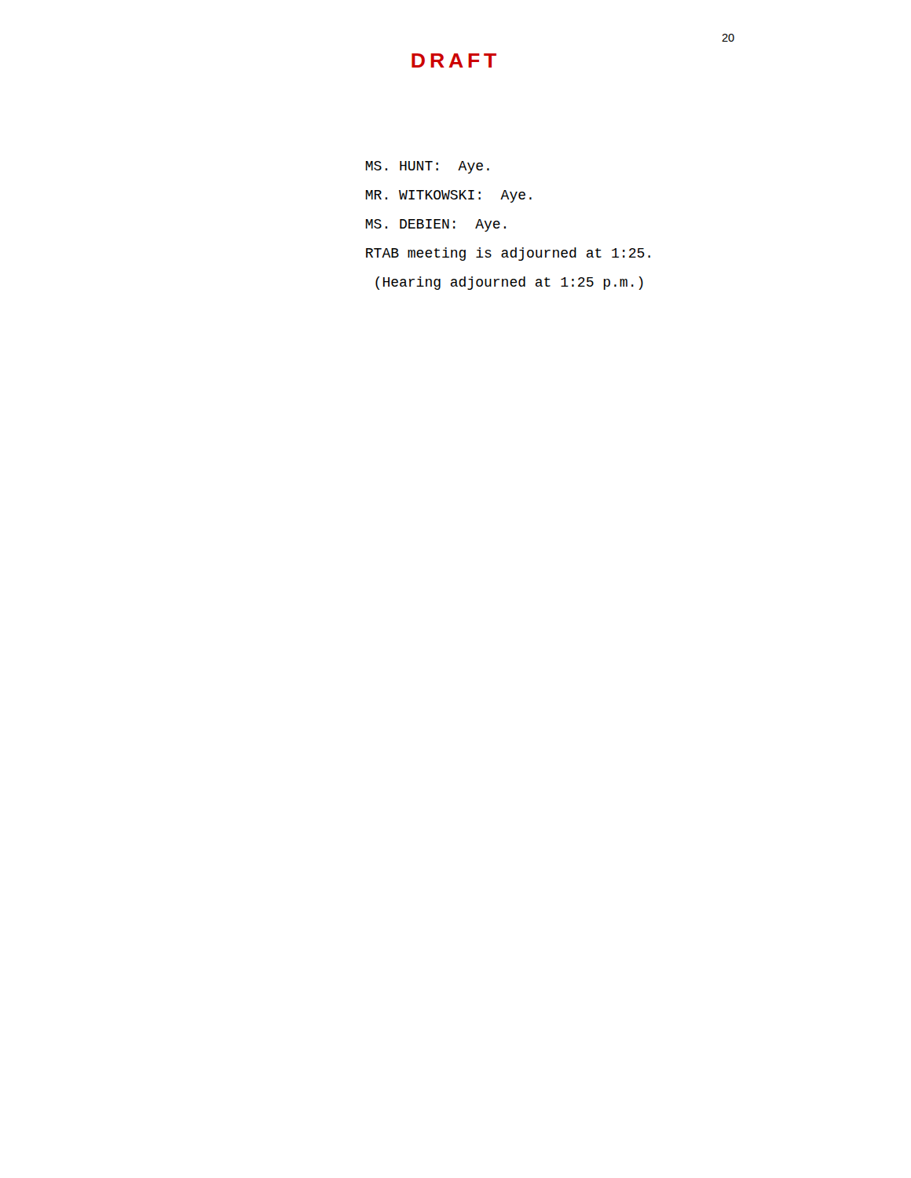20
DRAFT
MS. HUNT: Aye.
MR. WITKOWSKI: Aye.
MS. DEBIEN: Aye.
RTAB meeting is adjourned at 1:25.
(Hearing adjourned at 1:25 p.m.)